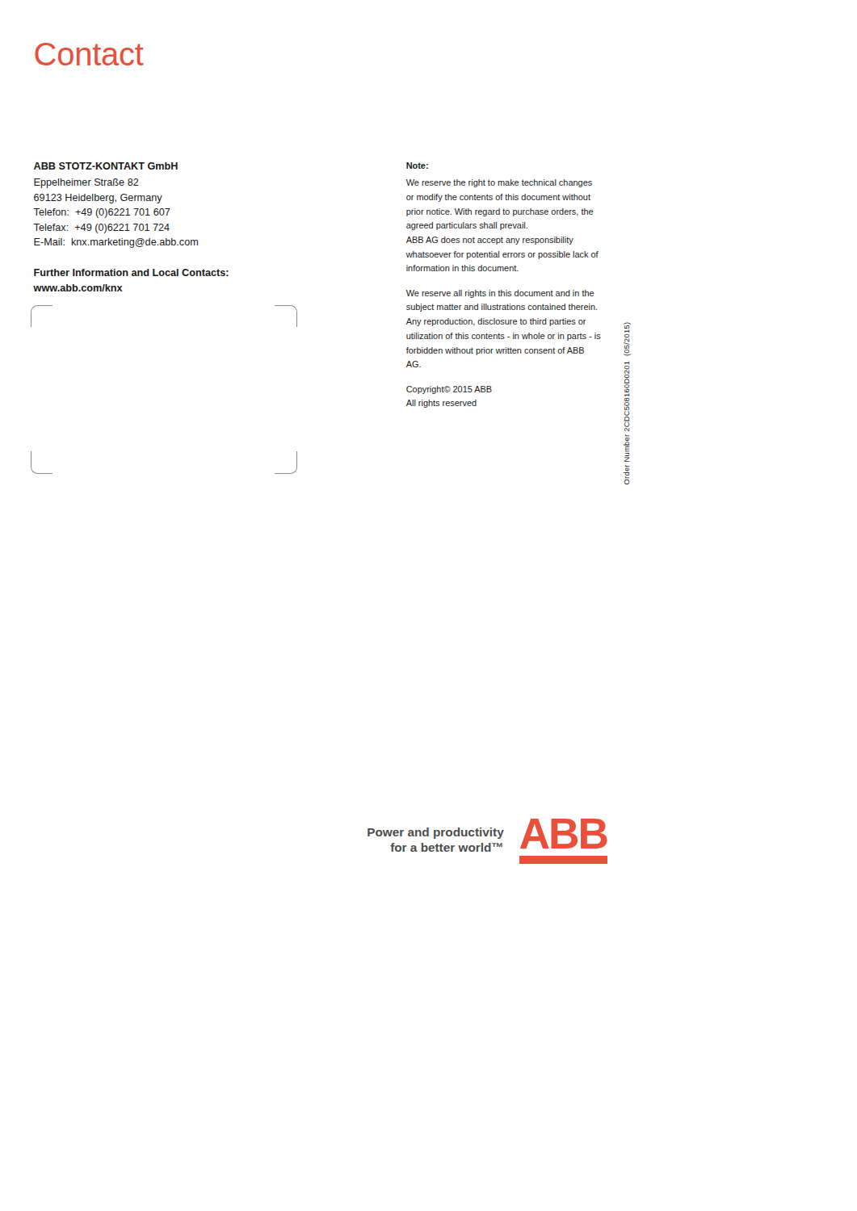Contact
ABB STOTZ-KONTAKT GmbH
Eppelheimer Straße 82
69123 Heidelberg, Germany
Telefon: +49 (0)6221 701 607
Telefax: +49 (0)6221 701 724
E-Mail: knx.marketing@de.abb.com
Further Information and Local Contacts:
www.abb.com/knx
Note:
We reserve the right to make technical changes or modify the contents of this document without prior notice. With regard to purchase orders, the agreed particulars shall prevail.
ABB AG does not accept any responsibility whatsoever for potential errors or possible lack of information in this document.
We reserve all rights in this document and in the subject matter and illustrations contained therein. Any reproduction, disclosure to third parties or utilization of this contents - in whole or in parts - is forbidden without prior written consent of ABB AG.
Copyright© 2015 ABB
All rights reserved
Order Number 2CDC508160D0201 (05/2015)
Power and productivity
for a better world™
ABB